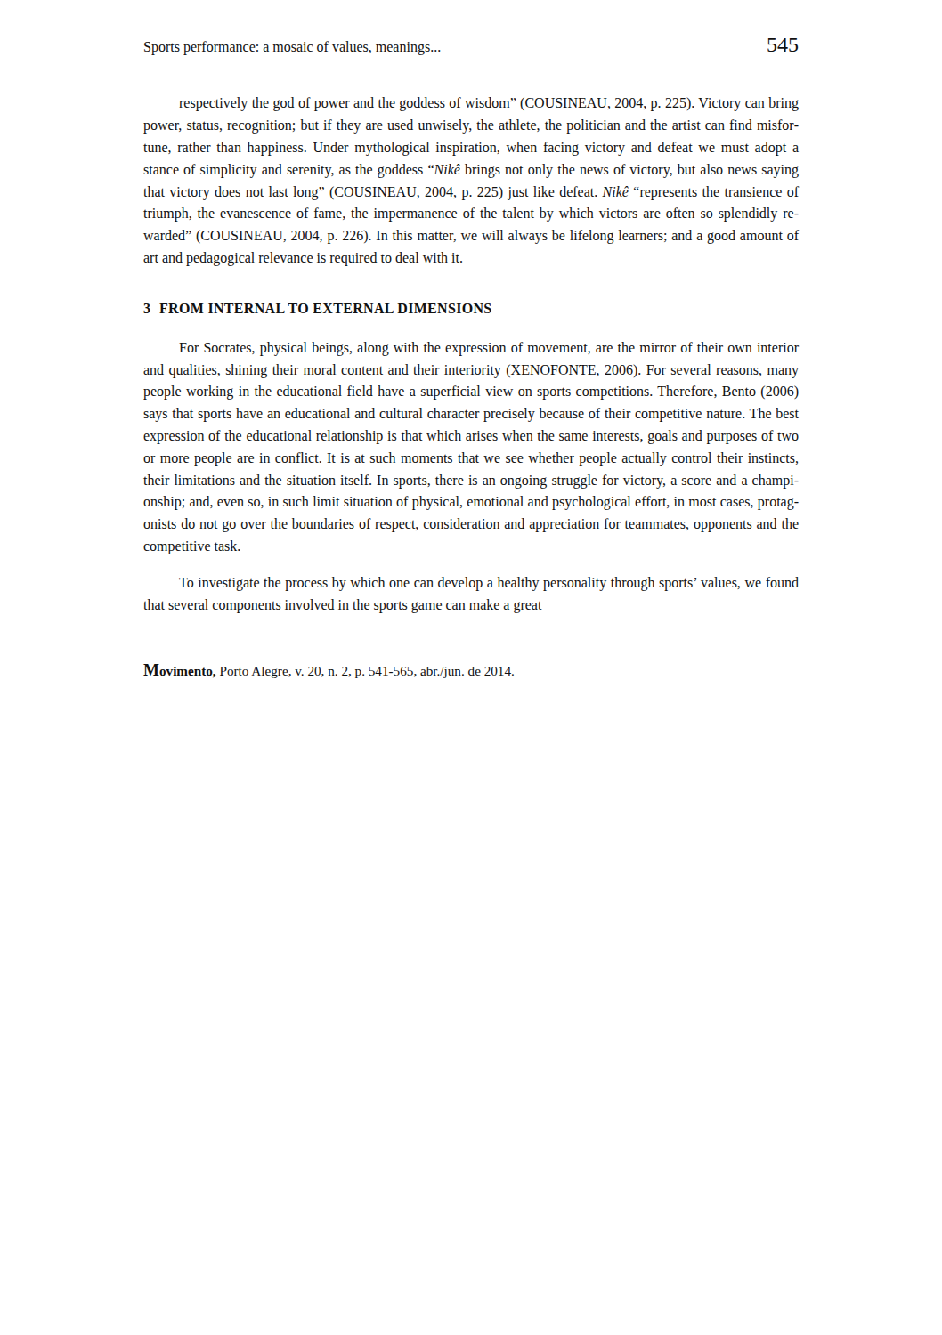Sports performance: a mosaic of values, meanings... 545
respectively the god of power and the goddess of wisdom” (COUSINEAU, 2004, p. 225). Victory can bring power, status, recognition; but if they are used unwisely, the athlete, the politician and the artist can find misfortune, rather than happiness. Under mythological inspiration, when facing victory and defeat we must adopt a stance of simplicity and serenity, as the goddess “Nikê brings not only the news of victory, but also news saying that victory does not last long” (COUSINEAU, 2004, p. 225) just like defeat. Nikê “represents the transience of triumph, the evanescence of fame, the impermanence of the talent by which victors are often so splendidly rewarded” (COUSINEAU, 2004, p. 226). In this matter, we will always be lifelong learners; and a good amount of art and pedagogical relevance is required to deal with it.
3 From internal to external dimensions
For Socrates, physical beings, along with the expression of movement, are the mirror of their own interior and qualities, shining their moral content and their interiority (XENOFONTE, 2006). For several reasons, many people working in the educational field have a superficial view on sports competitions. Therefore, Bento (2006) says that sports have an educational and cultural character precisely because of their competitive nature. The best expression of the educational relationship is that which arises when the same interests, goals and purposes of two or more people are in conflict. It is at such moments that we see whether people actually control their instincts, their limitations and the situation itself. In sports, there is an ongoing struggle for victory, a score and a championship; and, even so, in such limit situation of physical, emotional and psychological effort, in most cases, protagonists do not go over the boundaries of respect, consideration and appreciation for teammates, opponents and the competitive task.
To investigate the process by which one can develop a healthy personality through sports’ values, we found that several components involved in the sports game can make a great
Movimento, Porto Alegre, v. 20, n. 2, p. 541-565, abr./jun. de 2014.